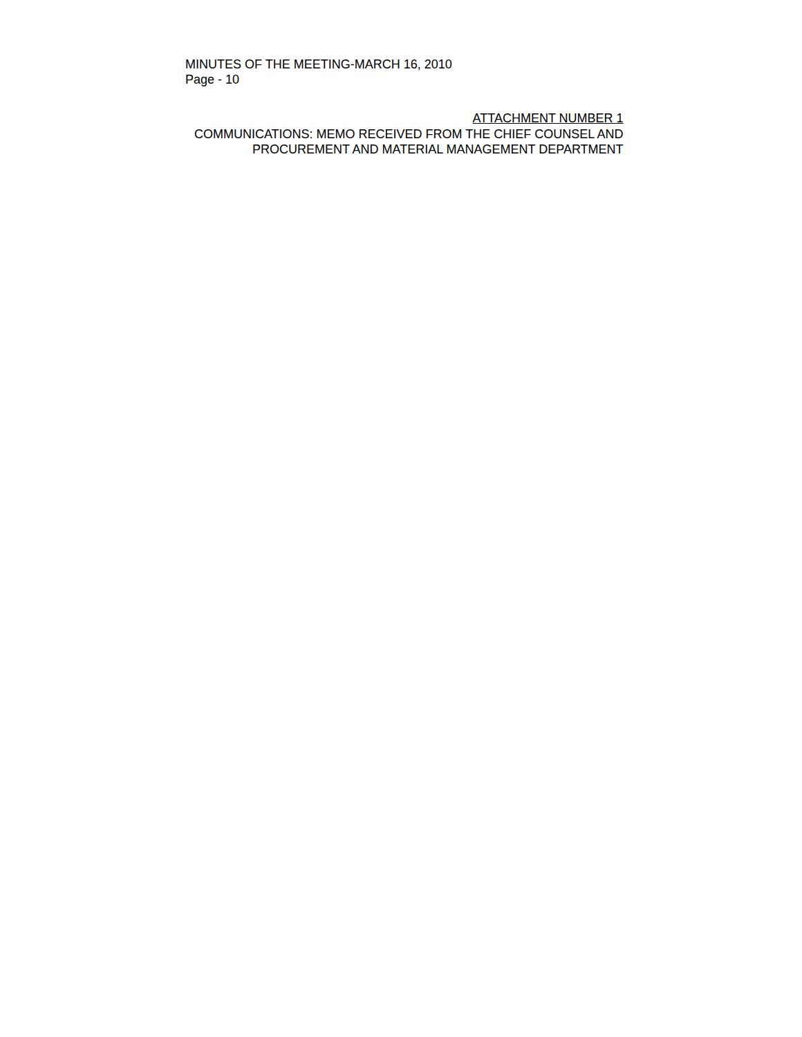MINUTES OF THE MEETING-MARCH 16, 2010
Page - 10
ATTACHMENT NUMBER 1
COMMUNICATIONS: MEMO RECEIVED FROM THE CHIEF COUNSEL AND PROCUREMENT AND MATERIAL MANAGEMENT DEPARTMENT